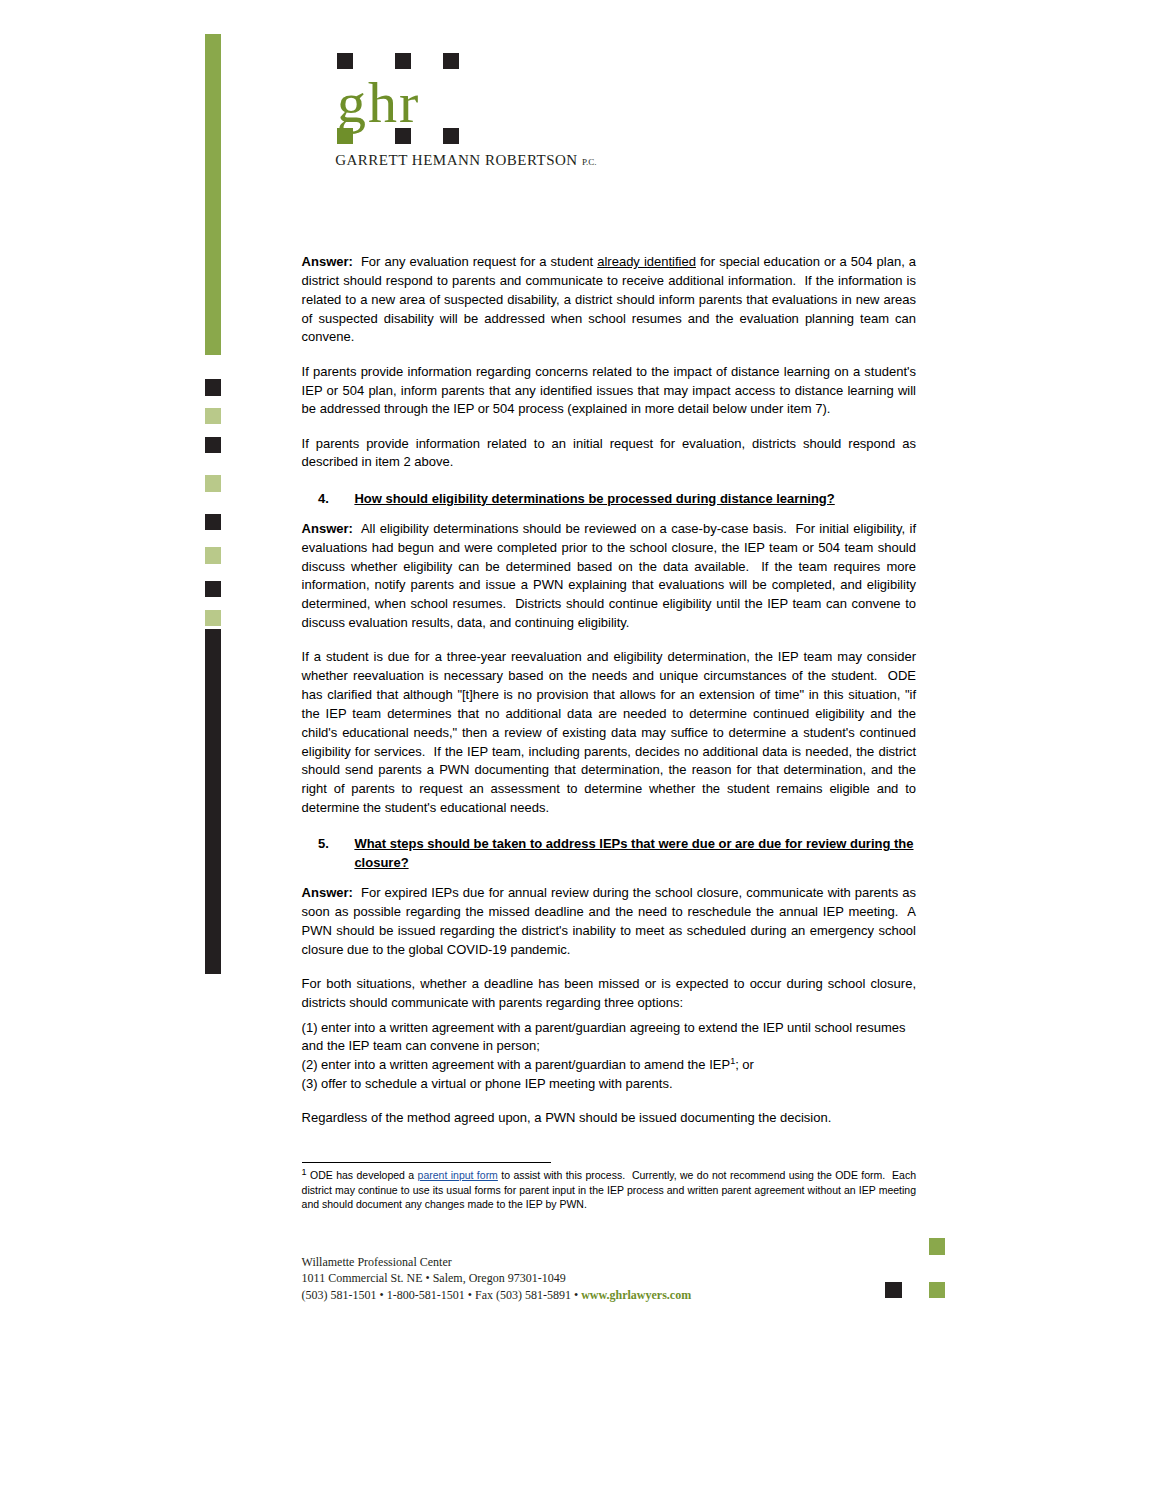ghr
GARRETT HEMANN ROBERTSON P.C.
Answer: For any evaluation request for a student already identified for special education or a 504 plan, a district should respond to parents and communicate to receive additional information. If the information is related to a new area of suspected disability, a district should inform parents that evaluations in new areas of suspected disability will be addressed when school resumes and the evaluation planning team can convene.
If parents provide information regarding concerns related to the impact of distance learning on a student's IEP or 504 plan, inform parents that any identified issues that may impact access to distance learning will be addressed through the IEP or 504 process (explained in more detail below under item 7).
If parents provide information related to an initial request for evaluation, districts should respond as described in item 2 above.
4. How should eligibility determinations be processed during distance learning?
Answer: All eligibility determinations should be reviewed on a case-by-case basis. For initial eligibility, if evaluations had begun and were completed prior to the school closure, the IEP team or 504 team should discuss whether eligibility can be determined based on the data available. If the team requires more information, notify parents and issue a PWN explaining that evaluations will be completed, and eligibility determined, when school resumes. Districts should continue eligibility until the IEP team can convene to discuss evaluation results, data, and continuing eligibility.
If a student is due for a three-year reevaluation and eligibility determination, the IEP team may consider whether reevaluation is necessary based on the needs and unique circumstances of the student. ODE has clarified that although "[t]here is no provision that allows for an extension of time" in this situation, "if the IEP team determines that no additional data are needed to determine continued eligibility and the child's educational needs," then a review of existing data may suffice to determine a student's continued eligibility for services. If the IEP team, including parents, decides no additional data is needed, the district should send parents a PWN documenting that determination, the reason for that determination, and the right of parents to request an assessment to determine whether the student remains eligible and to determine the student's educational needs.
5. What steps should be taken to address IEPs that were due or are due for review during the closure?
Answer: For expired IEPs due for annual review during the school closure, communicate with parents as soon as possible regarding the missed deadline and the need to reschedule the annual IEP meeting. A PWN should be issued regarding the district's inability to meet as scheduled during an emergency school closure due to the global COVID-19 pandemic.
For both situations, whether a deadline has been missed or is expected to occur during school closure, districts should communicate with parents regarding three options:
(1) enter into a written agreement with a parent/guardian agreeing to extend the IEP until school resumes and the IEP team can convene in person;
(2) enter into a written agreement with a parent/guardian to amend the IEP1; or
(3) offer to schedule a virtual or phone IEP meeting with parents.
Regardless of the method agreed upon, a PWN should be issued documenting the decision.
1 ODE has developed a parent input form to assist with this process. Currently, we do not recommend using the ODE form. Each district may continue to use its usual forms for parent input in the IEP process and written parent agreement without an IEP meeting and should document any changes made to the IEP by PWN.
Willamette Professional Center
1011 Commercial St. NE • Salem, Oregon 97301-1049
(503) 581-1501 • 1-800-581-1501 • Fax (503) 581-5891 • www.ghrlawyers.com